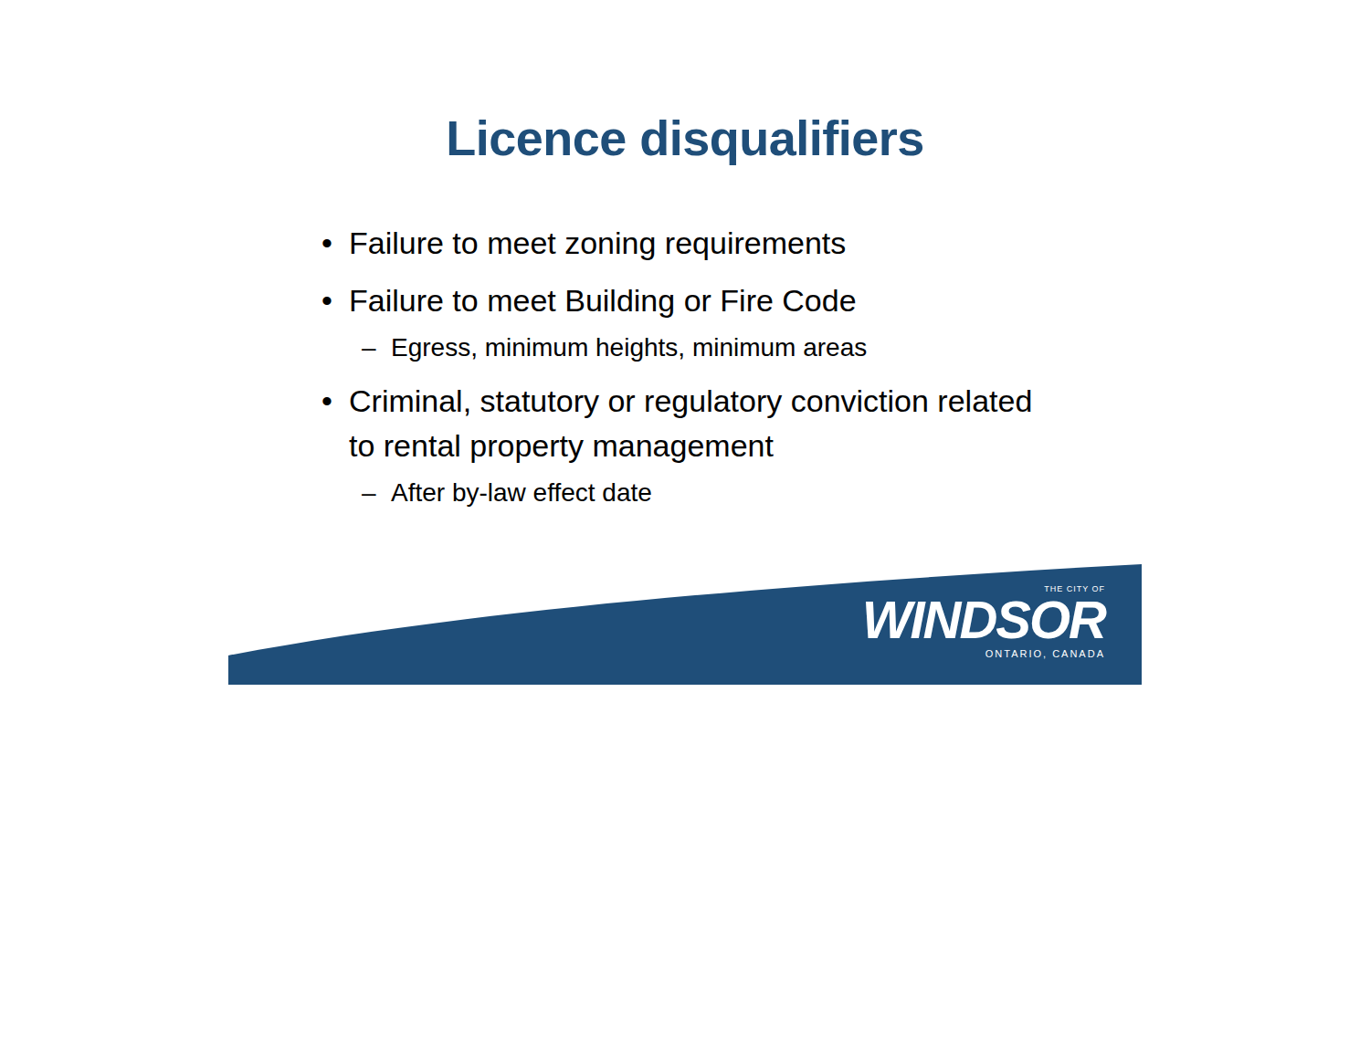Licence disqualifiers
Failure to meet zoning requirements
Failure to meet Building or Fire Code
Egress, minimum heights, minimum areas
Criminal, statutory or regulatory conviction related to rental property management
After by-law effect date
THE CITY OF
WINDSOR
ONTARIO, CANADA